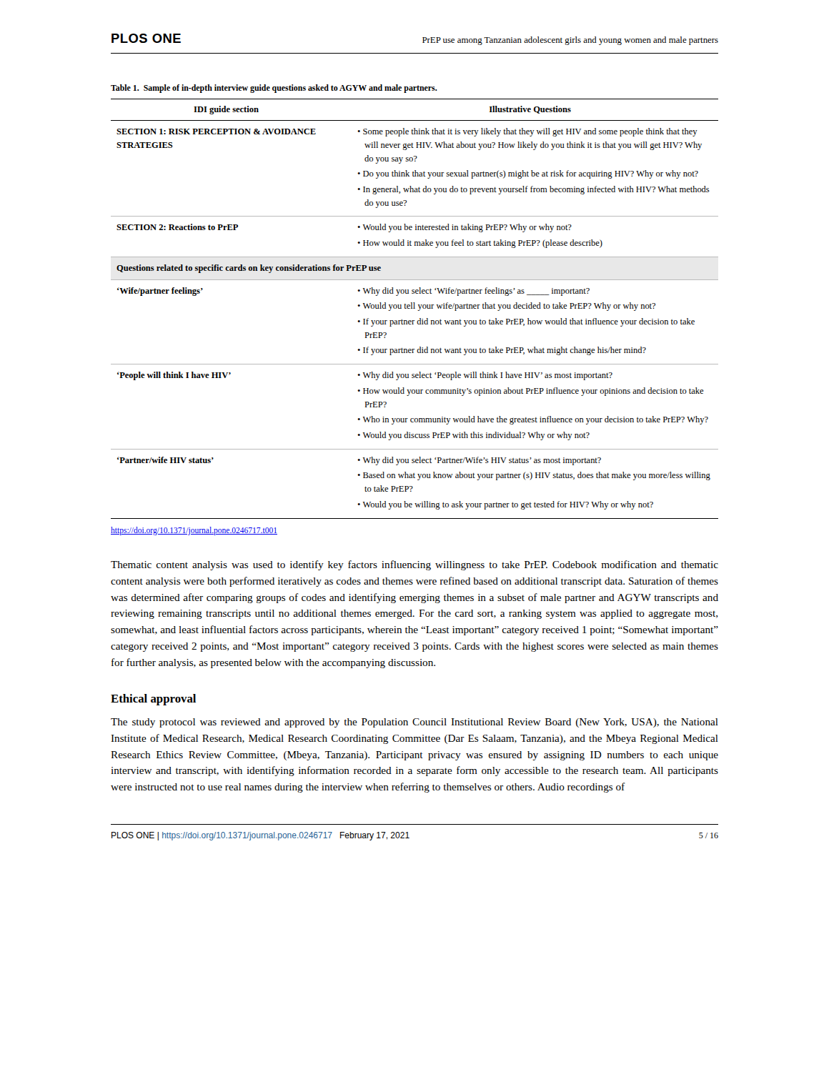PLOS ONE
PrEP use among Tanzanian adolescent girls and young women and male partners
Table 1. Sample of in-depth interview guide questions asked to AGYW and male partners.
| IDI guide section | Illustrative Questions |
| --- | --- |
| SECTION 1: RISK PERCEPTION & AVOIDANCE STRATEGIES | Some people think that it is very likely that they will get HIV and some people think that they will never get HIV. What about you? How likely do you think it is that you will get HIV? Why do you say so? Do you think that your sexual partner(s) might be at risk for acquiring HIV? Why or why not? In general, what do you do to prevent yourself from becoming infected with HIV? What methods do you use? |
| SECTION 2: Reactions to PrEP | Would you be interested in taking PrEP? Why or why not? How would it make you feel to start taking PrEP? (please describe) |
| Questions related to specific cards on key considerations for PrEP use |
| ‘Wife/partner feelings’ | Why did you select ‘Wife/partner feelings’ as _____ important? Would you tell your wife/partner that you decided to take PrEP? Why or why not? If your partner did not want you to take PrEP, how would that influence your decision to take PrEP? If your partner did not want you to take PrEP, what might change his/her mind? |
| ‘People will think I have HIV’ | Why did you select ‘People will think I have HIV’ as most important? How would your community’s opinion about PrEP influence your opinions and decision to take PrEP? Who in your community would have the greatest influence on your decision to take PrEP? Why? Would you discuss PrEP with this individual? Why or why not? |
| ‘Partner/wife HIV status’ | Why did you select ‘Partner/Wife’s HIV status’ as most important? Based on what you know about your partner (s) HIV status, does that make you more/less willing to take PrEP? Would you be willing to ask your partner to get tested for HIV? Why or why not? |
https://doi.org/10.1371/journal.pone.0246717.t001
Thematic content analysis was used to identify key factors influencing willingness to take PrEP. Codebook modification and thematic content analysis were both performed iteratively as codes and themes were refined based on additional transcript data. Saturation of themes was determined after comparing groups of codes and identifying emerging themes in a subset of male partner and AGYW transcripts and reviewing remaining transcripts until no additional themes emerged. For the card sort, a ranking system was applied to aggregate most, somewhat, and least influential factors across participants, wherein the “Least important” category received 1 point; “Somewhat important” category received 2 points, and “Most important” category received 3 points. Cards with the highest scores were selected as main themes for further analysis, as presented below with the accompanying discussion.
Ethical approval
The study protocol was reviewed and approved by the Population Council Institutional Review Board (New York, USA), the National Institute of Medical Research, Medical Research Coordinating Committee (Dar Es Salaam, Tanzania), and the Mbeya Regional Medical Research Ethics Review Committee, (Mbeya, Tanzania). Participant privacy was ensured by assigning ID numbers to each unique interview and transcript, with identifying information recorded in a separate form only accessible to the research team. All participants were instructed not to use real names during the interview when referring to themselves or others. Audio recordings of
PLOS ONE | https://doi.org/10.1371/journal.pone.0246717 February 17, 2021
5 / 16